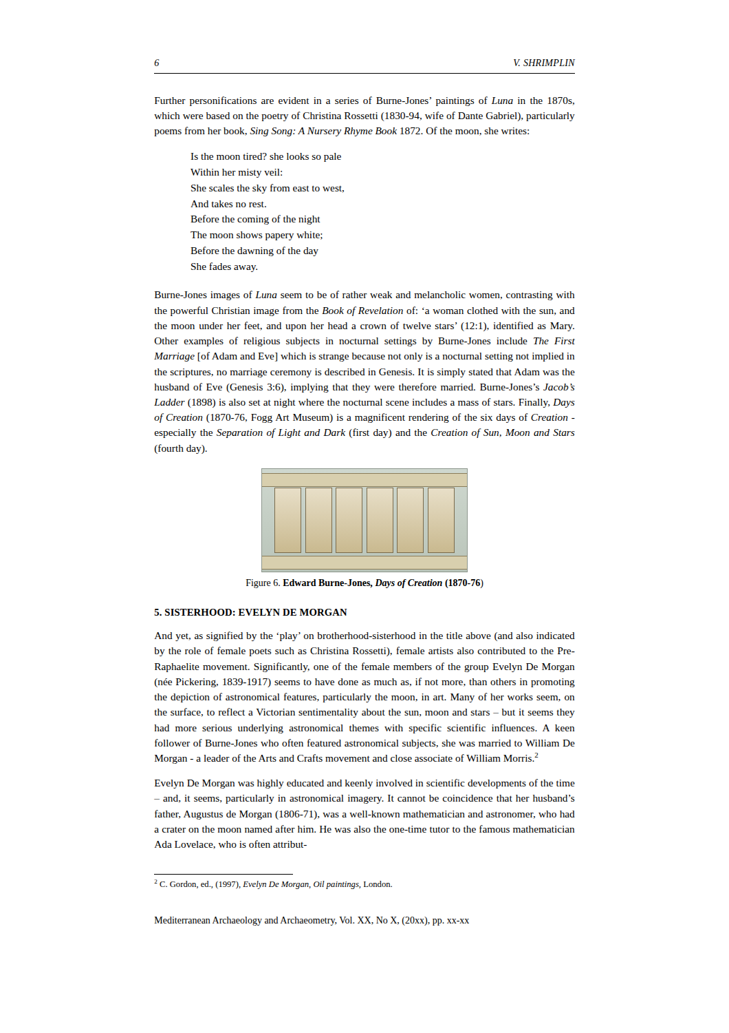6 V. SHRIMPLIN
Further personifications are evident in a series of Burne-Jones’ paintings of Luna in the 1870s, which were based on the poetry of Christina Rossetti (1830-94, wife of Dante Gabriel), particularly poems from her book, Sing Song: A Nursery Rhyme Book 1872. Of the moon, she writes:
Is the moon tired? she looks so pale
Within her misty veil:
She scales the sky from east to west,
And takes no rest.
Before the coming of the night
The moon shows papery white;
Before the dawning of the day
She fades away.
Burne-Jones images of Luna seem to be of rather weak and melancholic women, contrasting with the powerful Christian image from the Book of Revelation of: ‘a woman clothed with the sun, and the moon under her feet, and upon her head a crown of twelve stars’ (12:1), identified as Mary. Other examples of religious subjects in nocturnal settings by Burne-Jones include The First Marriage [of Adam and Eve] which is strange because not only is a nocturnal setting not implied in the scriptures, no marriage ceremony is described in Genesis. It is simply stated that Adam was the husband of Eve (Genesis 3:6), implying that they were therefore married. Burne-Jones’s Jacob’s Ladder (1898) is also set at night where the nocturnal scene includes a mass of stars. Finally, Days of Creation (1870-76, Fogg Art Museum) is a magnificent rendering of the six days of Creation - especially the Separation of Light and Dark (first day) and the Creation of Sun, Moon and Stars (fourth day).
Figure 6. Edward Burne-Jones, Days of Creation (1870-76)
5. Sisterhood: Evelyn De Morgan
And yet, as signified by the ‘play’ on brotherhood-sisterhood in the title above (and also indicated by the role of female poets such as Christina Rossetti), female artists also contributed to the Pre-Raphaelite movement. Significantly, one of the female members of the group Evelyn De Morgan (née Pickering, 1839-1917) seems to have done as much as, if not more, than others in promoting the depiction of astronomical features, particularly the moon, in art. Many of her works seem, on the surface, to reflect a Victorian sentimentality about the sun, moon and stars – but it seems they had more serious underlying astronomical themes with specific scientific influences. A keen follower of Burne-Jones who often featured astronomical subjects, she was married to William De Morgan - a leader of the Arts and Crafts movement and close associate of William Morris.2
Evelyn De Morgan was highly educated and keenly involved in scientific developments of the time – and, it seems, particularly in astronomical imagery. It cannot be coincidence that her husband’s father, Augustus de Morgan (1806-71), was a well-known mathematician and astronomer, who had a crater on the moon named after him. He was also the one-time tutor to the famous mathematician Ada Lovelace, who is often attribut-
2 C. Gordon, ed., (1997), Evelyn De Morgan, Oil paintings, London.
Mediterranean Archaeology and Archaeometry, Vol. XX, No X, (20xx), pp. xx-xx